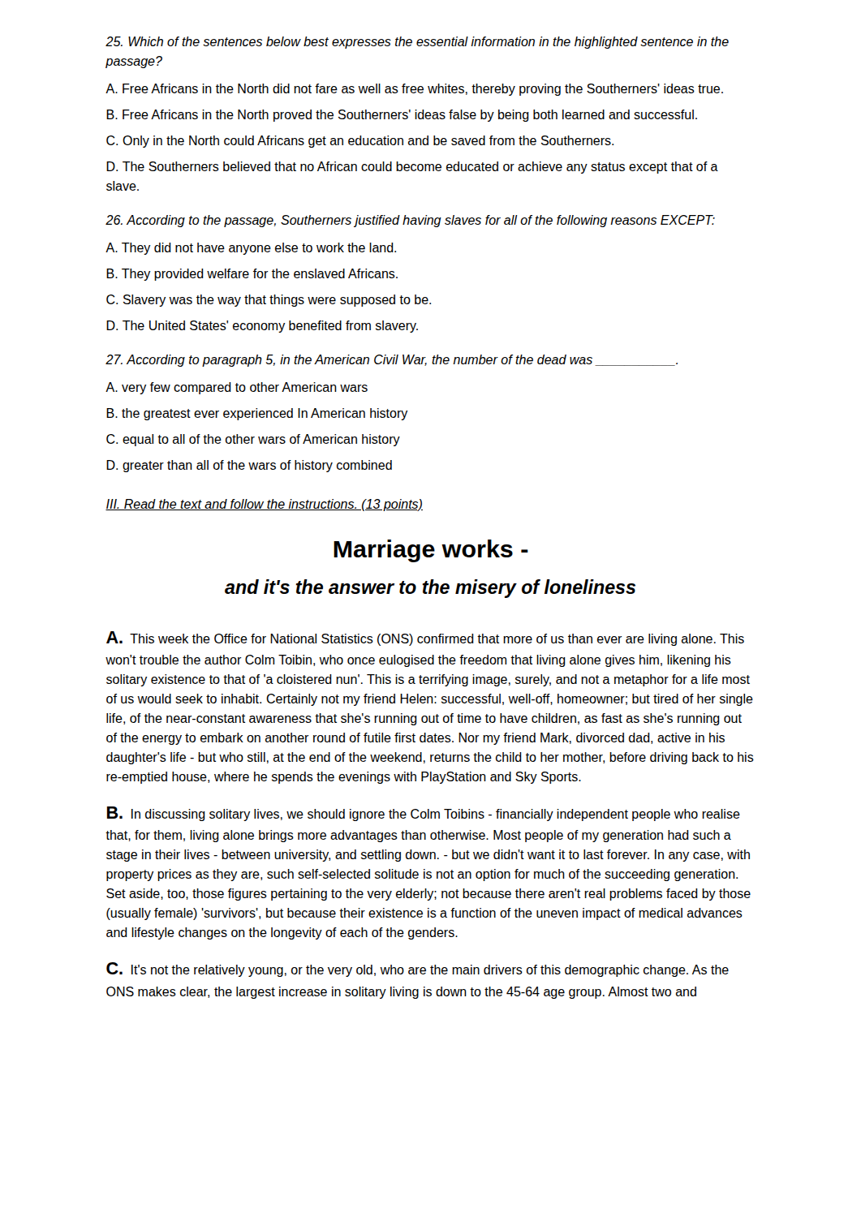25. Which of the sentences below best expresses the essential information in the highlighted sentence in the passage?
A. Free Africans in the North did not fare as well as free whites, thereby proving the Southerners' ideas true.
B. Free Africans in the North proved the Southerners' ideas false by being both learned and successful.
C. Only in the North could Africans get an education and be saved from the Southerners.
D. The Southerners believed that no African could become educated or achieve any status except that of a slave.
26. According to the passage, Southerners justified having slaves for all of the following reasons EXCEPT:
A. They did not have anyone else to work the land.
B. They provided welfare for the enslaved Africans.
C. Slavery was the way that things were supposed to be.
D. The United States' economy benefited from slavery.
27. According to paragraph 5, in the American Civil War, the number of the dead was ___________.
A. very few compared to other American wars
B. the greatest ever experienced In American history
C. equal to all of the other wars of American history
D. greater than all of the wars of history combined
III. Read the text and follow the instructions. (13 points)
Marriage works -
and it's the answer to the misery of loneliness
A. This week the Office for National Statistics (ONS) confirmed that more of us than ever are living alone. This won't trouble the author Colm Toibin, who once eulogised the freedom that living alone gives him, likening his solitary existence to that of 'a cloistered nun'. This is a terrifying image, surely, and not a metaphor for a life most of us would seek to inhabit. Certainly not my friend Helen: successful, well-off, homeowner; but tired of her single life, of the near-constant awareness that she's running out of time to have children, as fast as she's running out of the energy to embark on another round of futile first dates. Nor my friend Mark, divorced dad, active in his daughter's life - but who still, at the end of the weekend, returns the child to her mother, before driving back to his re-emptied house, where he spends the evenings with PlayStation and Sky Sports.
B. In discussing solitary lives, we should ignore the Colm Toibins - financially independent people who realise that, for them, living alone brings more advantages than otherwise. Most people of my generation had such a stage in their lives - between university, and settling down. - but we didn't want it to last forever. In any case, with property prices as they are, such self-selected solitude is not an option for much of the succeeding generation. Set aside, too, those figures pertaining to the very elderly; not because there aren't real problems faced by those (usually female) 'survivors', but because their existence is a function of the uneven impact of medical advances and lifestyle changes on the longevity of each of the genders.
C. It's not the relatively young, or the very old, who are the main drivers of this demographic change. As the ONS makes clear, the largest increase in solitary living is down to the 45-64 age group. Almost two and